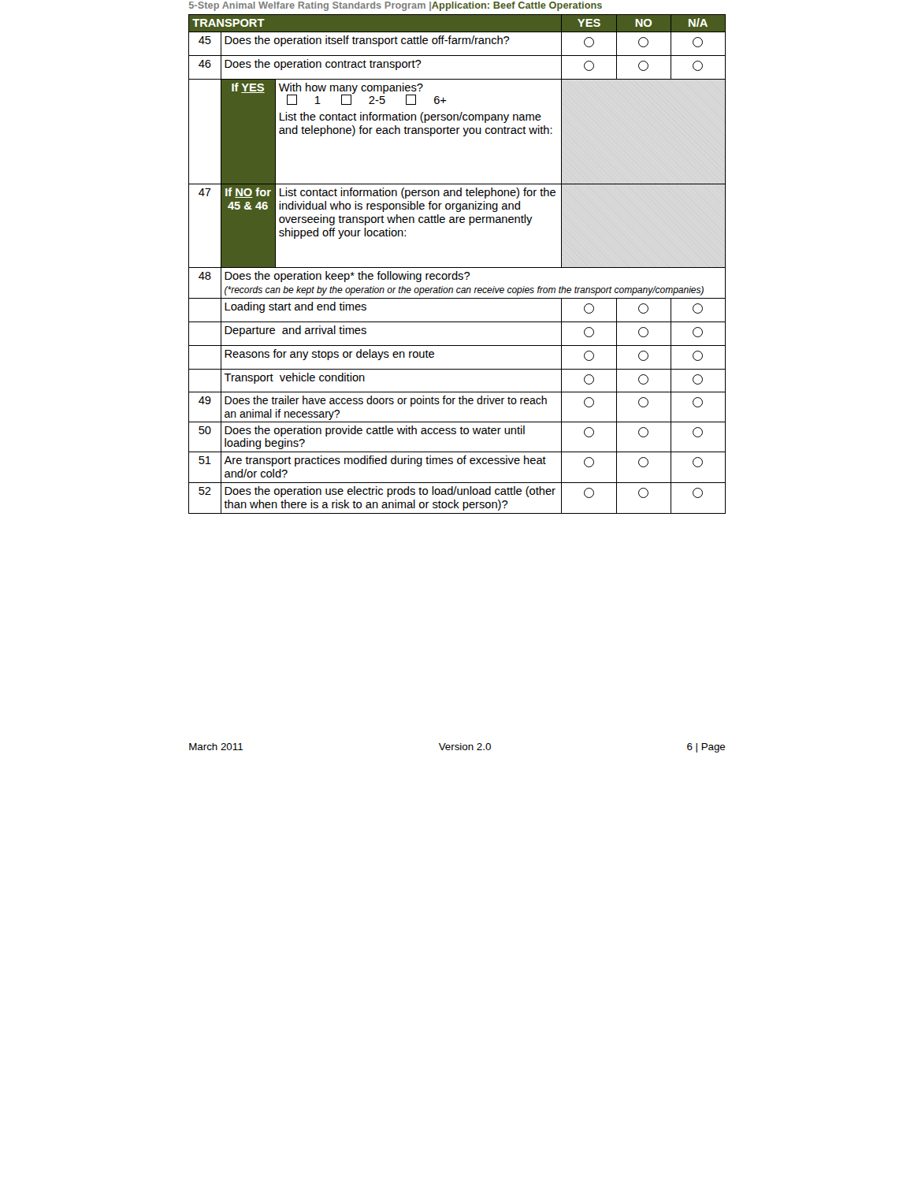5-Step Animal Welfare Rating Standards Program |Application: Beef Cattle Operations
| TRANSPORT | YES | NO | N/A |
| --- | --- | --- | --- |
| 45 | Does the operation itself transport cattle off-farm/ranch? | | | |
| 46 | Does the operation contract transport? | | | |
| | If YES | With how many companies? 1 2-5 6+ | |
| | List the contact information (person/company name and telephone) for each transporter you contract with: |
| 47 | If NO for 45 & 46 | List contact information (person and telephone) for the individual who is responsible for organizing and overseeing transport when cattle are permanently shipped off your location: | |
| 48 | Does the operation keep* the following records? (*records can be kept by the operation or the operation can receive copies from the transport company/companies) |
| | Loading start and end times | | | |
| | Departure and arrival times | | | |
| | Reasons for any stops or delays en route | | | |
| | Transport vehicle condition | | | |
| 49 | Does the trailer have access doors or points for the driver to reach an animal if necessary? | | | |
| 50 | Does the operation provide cattle with access to water until loading begins? | | | |
| 51 | Are transport practices modified during times of excessive heat and/or cold? | | | |
| 52 | Does the operation use electric prods to load/unload cattle (other than when there is a risk to an animal or stock person)? | | | |
March 2011 6 | Page
Version 2.0